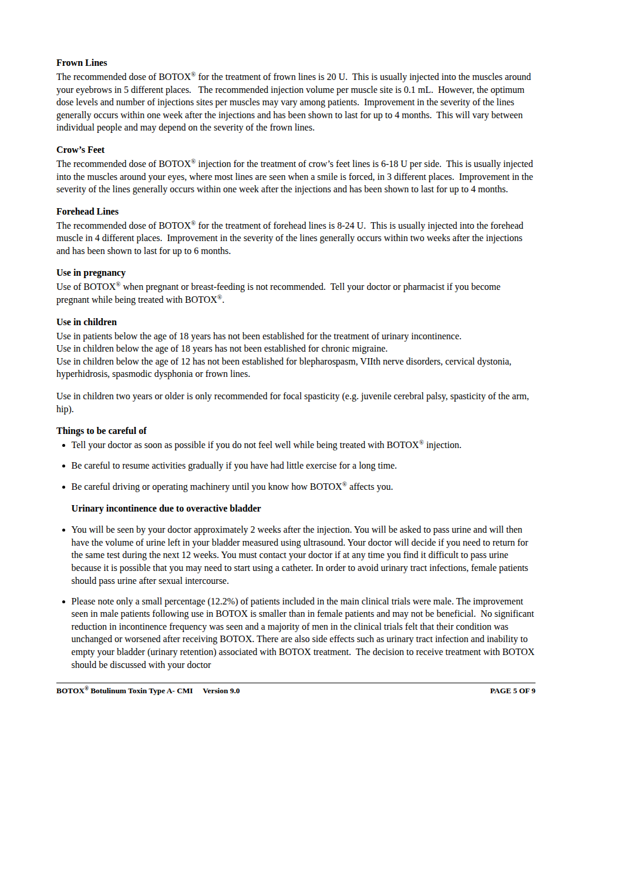Frown Lines
The recommended dose of BOTOX® for the treatment of frown lines is 20 U. This is usually injected into the muscles around your eyebrows in 5 different places. The recommended injection volume per muscle site is 0.1 mL. However, the optimum dose levels and number of injections sites per muscles may vary among patients. Improvement in the severity of the lines generally occurs within one week after the injections and has been shown to last for up to 4 months. This will vary between individual people and may depend on the severity of the frown lines.
Crow’s Feet
The recommended dose of BOTOX® injection for the treatment of crow’s feet lines is 6-18 U per side. This is usually injected into the muscles around your eyes, where most lines are seen when a smile is forced, in 3 different places. Improvement in the severity of the lines generally occurs within one week after the injections and has been shown to last for up to 4 months.
Forehead Lines
The recommended dose of BOTOX® for the treatment of forehead lines is 8-24 U. This is usually injected into the forehead muscle in 4 different places. Improvement in the severity of the lines generally occurs within two weeks after the injections and has been shown to last for up to 6 months.
Use in pregnancy
Use of BOTOX® when pregnant or breast-feeding is not recommended. Tell your doctor or pharmacist if you become pregnant while being treated with BOTOX®.
Use in children
Use in patients below the age of 18 years has not been established for the treatment of urinary incontinence.
Use in children below the age of 18 years has not been established for chronic migraine.
Use in children below the age of 12 has not been established for blepharospasm, VIIth nerve disorders, cervical dystonia, hyperhidrosis, spasmodic dysphonia or frown lines.
Use in children two years or older is only recommended for focal spasticity (e.g. juvenile cerebral palsy, spasticity of the arm, hip).
Things to be careful of
Tell your doctor as soon as possible if you do not feel well while being treated with BOTOX® injection.
Be careful to resume activities gradually if you have had little exercise for a long time.
Be careful driving or operating machinery until you know how BOTOX® affects you.
Urinary incontinence due to overactive bladder
You will be seen by your doctor approximately 2 weeks after the injection. You will be asked to pass urine and will then have the volume of urine left in your bladder measured using ultrasound. Your doctor will decide if you need to return for the same test during the next 12 weeks. You must contact your doctor if at any time you find it difficult to pass urine because it is possible that you may need to start using a catheter. In order to avoid urinary tract infections, female patients should pass urine after sexual intercourse.
Please note only a small percentage (12.2%) of patients included in the main clinical trials were male. The improvement seen in male patients following use in BOTOX is smaller than in female patients and may not be beneficial. No significant reduction in incontinence frequency was seen and a majority of men in the clinical trials felt that their condition was unchanged or worsened after receiving BOTOX. There are also side effects such as urinary tract infection and inability to empty your bladder (urinary retention) associated with BOTOX treatment. The decision to receive treatment with BOTOX should be discussed with your doctor
BOTOX® Botulinum Toxin Type A- CMI Version 9.0
PAGE 5 OF 9